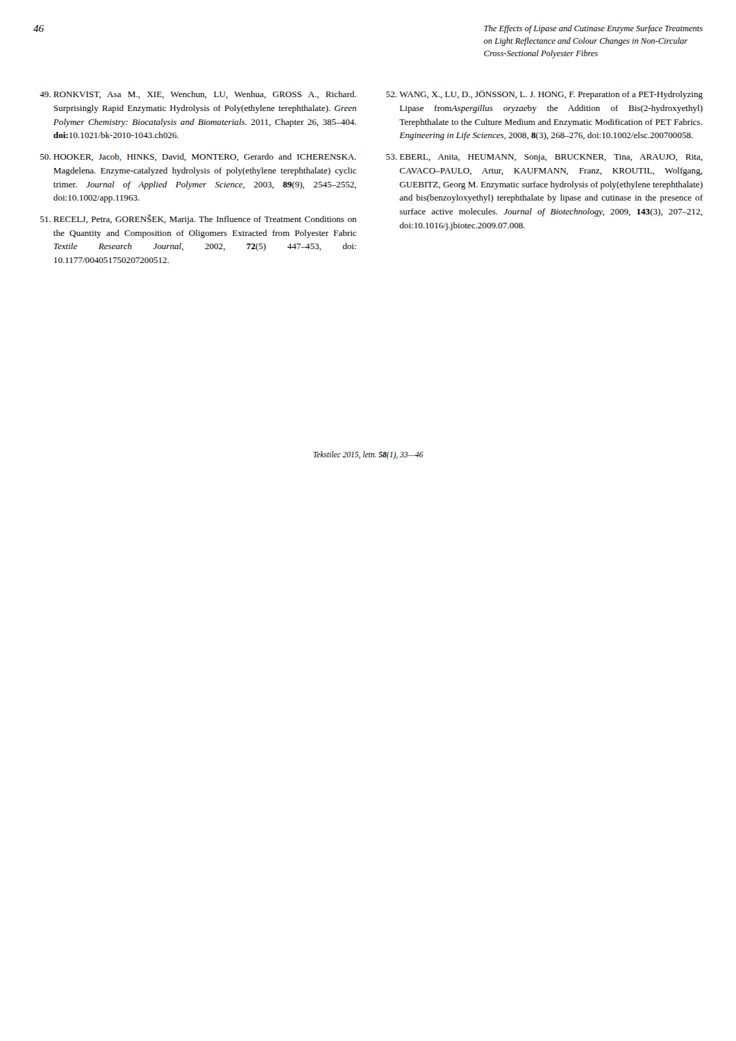46
The Effects of Lipase and Cutinase Enzyme Surface Treatments
on Light Reflectance and Colour Changes in Non-Circular
Cross-Sectional Polyester Fibres
RONKVIST, Asa M., XIE, Wenchun, LU, Wenhua, GROSS A., Richard. Surprisingly Rapid Enzymatic Hydrolysis of Poly(ethylene terephthalate). Green Polymer Chemistry: Biocatalysis and Biomaterials. 2011, Chapter 26, 385–404. doi: 10.1021/bk-2010-1043.ch026.
HOOKER, Jacob, HINKS, David, MONTERO, Gerardo and ICHERENSKA. Magdelena. Enzyme-catalyzed hydrolysis of poly(ethylene terephthalate) cyclic trimer. Journal of Applied Polymer Science, 2003, 89(9), 2545–2552, doi:10.1002/app.11963.
RECELJ, Petra, GORENŠEK, Marija. The Influence of Treatment Conditions on the Quantity and Composition of Oligomers Extracted from Polyester Fabric Textile Research Journal, 2002, 72(5) 447–453, doi: 10.1177/004051750207200512.
WANG, X., LU, D., JÖNSSON, L. J. HONG, F. Preparation of a PET-Hydrolyzing Lipase fromAspergillus oryzaeby the Addition of Bis(2-hydroxyethyl) Terephthalate to the Culture Medium and Enzymatic Modification of PET Fabrics. Engineering in Life Sciences, 2008, 8(3), 268–276, doi:10.1002/elsc.200700058.
EBERL, Anita, HEUMANN, Sonja, BRUCKNER, Tina, ARAUJO, Rita, CAVACO–PAULO, Artur, KAUFMANN, Franz, KROUTIL, Wolfgang, GUEBITZ, Georg M. Enzymatic surface hydrolysis of poly(ethylene terephthalate) and bis(benzoyloxyethyl) terephthalate by lipase and cutinase in the presence of surface active molecules. Journal of Biotechnology, 2009, 143(3), 207–212, doi:10.1016/j.jbiotec.2009.07.008.
Tekstilec 2015, letn. 58(1), 33—46